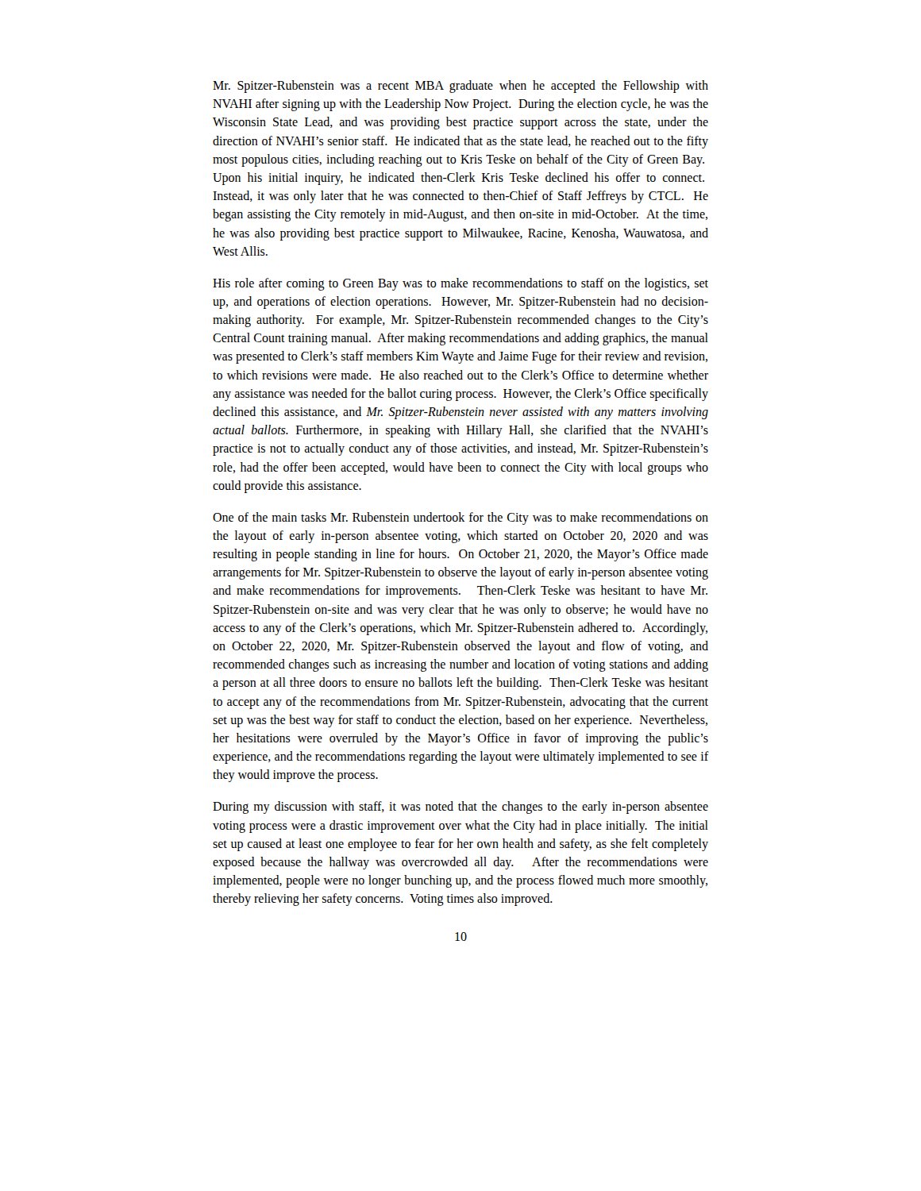Mr. Spitzer-Rubenstein was a recent MBA graduate when he accepted the Fellowship with NVAHI after signing up with the Leadership Now Project. During the election cycle, he was the Wisconsin State Lead, and was providing best practice support across the state, under the direction of NVAHI’s senior staff. He indicated that as the state lead, he reached out to the fifty most populous cities, including reaching out to Kris Teske on behalf of the City of Green Bay. Upon his initial inquiry, he indicated then-Clerk Kris Teske declined his offer to connect. Instead, it was only later that he was connected to then-Chief of Staff Jeffreys by CTCL. He began assisting the City remotely in mid-August, and then on-site in mid-October. At the time, he was also providing best practice support to Milwaukee, Racine, Kenosha, Wauwatosa, and West Allis.
His role after coming to Green Bay was to make recommendations to staff on the logistics, set up, and operations of election operations. However, Mr. Spitzer-Rubenstein had no decision-making authority. For example, Mr. Spitzer-Rubenstein recommended changes to the City’s Central Count training manual. After making recommendations and adding graphics, the manual was presented to Clerk’s staff members Kim Wayte and Jaime Fuge for their review and revision, to which revisions were made. He also reached out to the Clerk’s Office to determine whether any assistance was needed for the ballot curing process. However, the Clerk’s Office specifically declined this assistance, and Mr. Spitzer-Rubenstein never assisted with any matters involving actual ballots. Furthermore, in speaking with Hillary Hall, she clarified that the NVAHI’s practice is not to actually conduct any of those activities, and instead, Mr. Spitzer-Rubenstein’s role, had the offer been accepted, would have been to connect the City with local groups who could provide this assistance.
One of the main tasks Mr. Rubenstein undertook for the City was to make recommendations on the layout of early in-person absentee voting, which started on October 20, 2020 and was resulting in people standing in line for hours. On October 21, 2020, the Mayor’s Office made arrangements for Mr. Spitzer-Rubenstein to observe the layout of early in-person absentee voting and make recommendations for improvements. Then-Clerk Teske was hesitant to have Mr. Spitzer-Rubenstein on-site and was very clear that he was only to observe; he would have no access to any of the Clerk’s operations, which Mr. Spitzer-Rubenstein adhered to. Accordingly, on October 22, 2020, Mr. Spitzer-Rubenstein observed the layout and flow of voting, and recommended changes such as increasing the number and location of voting stations and adding a person at all three doors to ensure no ballots left the building. Then-Clerk Teske was hesitant to accept any of the recommendations from Mr. Spitzer-Rubenstein, advocating that the current set up was the best way for staff to conduct the election, based on her experience. Nevertheless, her hesitations were overruled by the Mayor’s Office in favor of improving the public’s experience, and the recommendations regarding the layout were ultimately implemented to see if they would improve the process.
During my discussion with staff, it was noted that the changes to the early in-person absentee voting process were a drastic improvement over what the City had in place initially. The initial set up caused at least one employee to fear for her own health and safety, as she felt completely exposed because the hallway was overcrowded all day. After the recommendations were implemented, people were no longer bunching up, and the process flowed much more smoothly, thereby relieving her safety concerns. Voting times also improved.
10